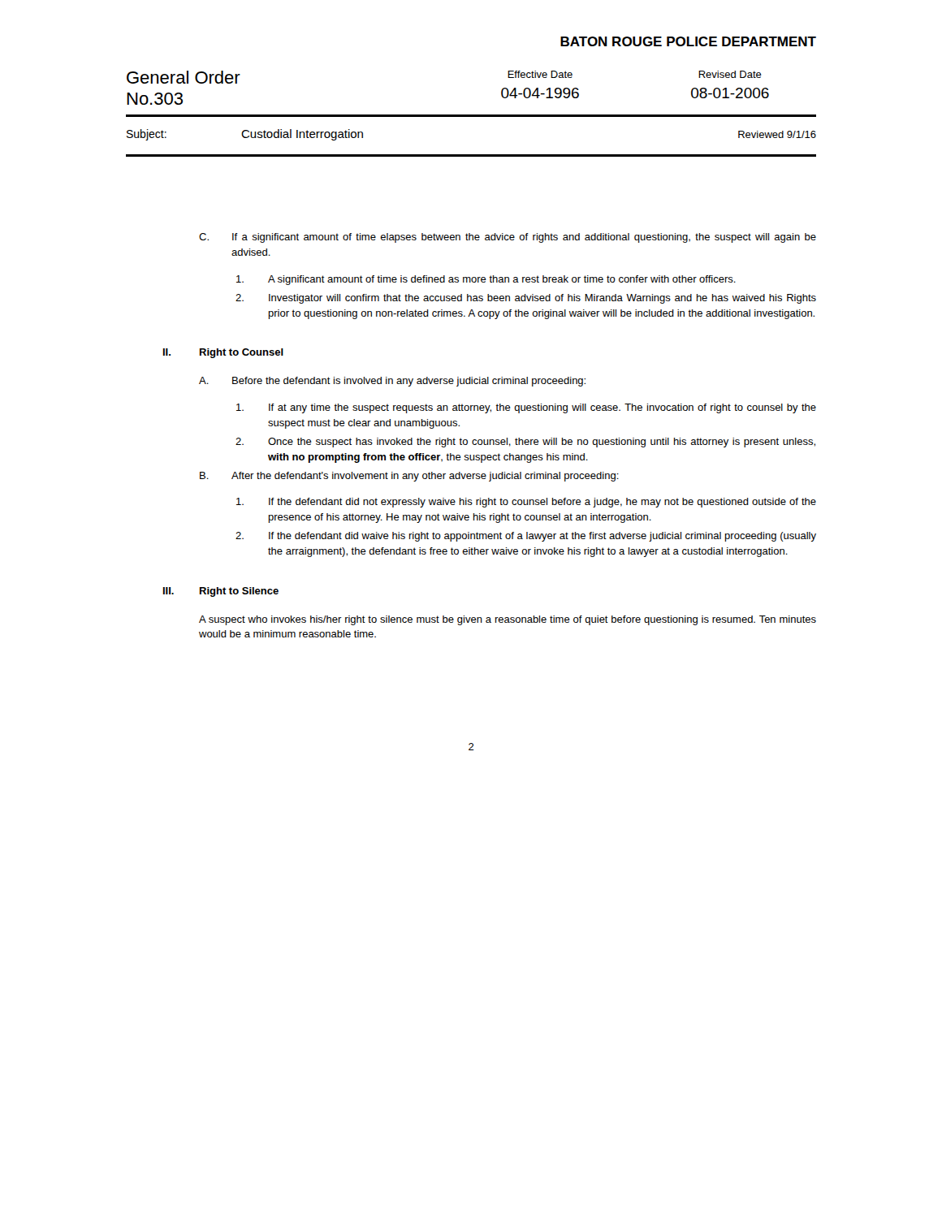BATON ROUGE POLICE DEPARTMENT
| General Order No.303 | Effective Date 04-04-1996 | Revised Date 08-01-2006 |
| Subject: | Custodial Interrogation | Reviewed 9/1/16 |
C.
If a significant amount of time elapses between the advice of rights and additional questioning, the suspect will again be advised.
1.
A significant amount of time is defined as more than a rest break or time to confer with other officers.
2.
Investigator will confirm that the accused has been advised of his Miranda Warnings and he has waived his Rights prior to questioning on non-related crimes. A copy of the original waiver will be included in the additional investigation.
II.
Right to Counsel
A.
Before the defendant is involved in any adverse judicial criminal proceeding:
1.
If at any time the suspect requests an attorney, the questioning will cease. The invocation of right to counsel by the suspect must be clear and unambiguous.
2.
Once the suspect has invoked the right to counsel, there will be no questioning until his attorney is present unless, with no prompting from the officer, the suspect changes his mind.
B.
After the defendant's involvement in any other adverse judicial criminal proceeding:
1.
If the defendant did not expressly waive his right to counsel before a judge, he may not be questioned outside of the presence of his attorney. He may not waive his right to counsel at an interrogation.
2.
If the defendant did waive his right to appointment of a lawyer at the first adverse judicial criminal proceeding (usually the arraignment), the defendant is free to either waive or invoke his right to a lawyer at a custodial interrogation.
III.
Right to Silence
A suspect who invokes his/her right to silence must be given a reasonable time of quiet before questioning is resumed. Ten minutes would be a minimum reasonable time.
2